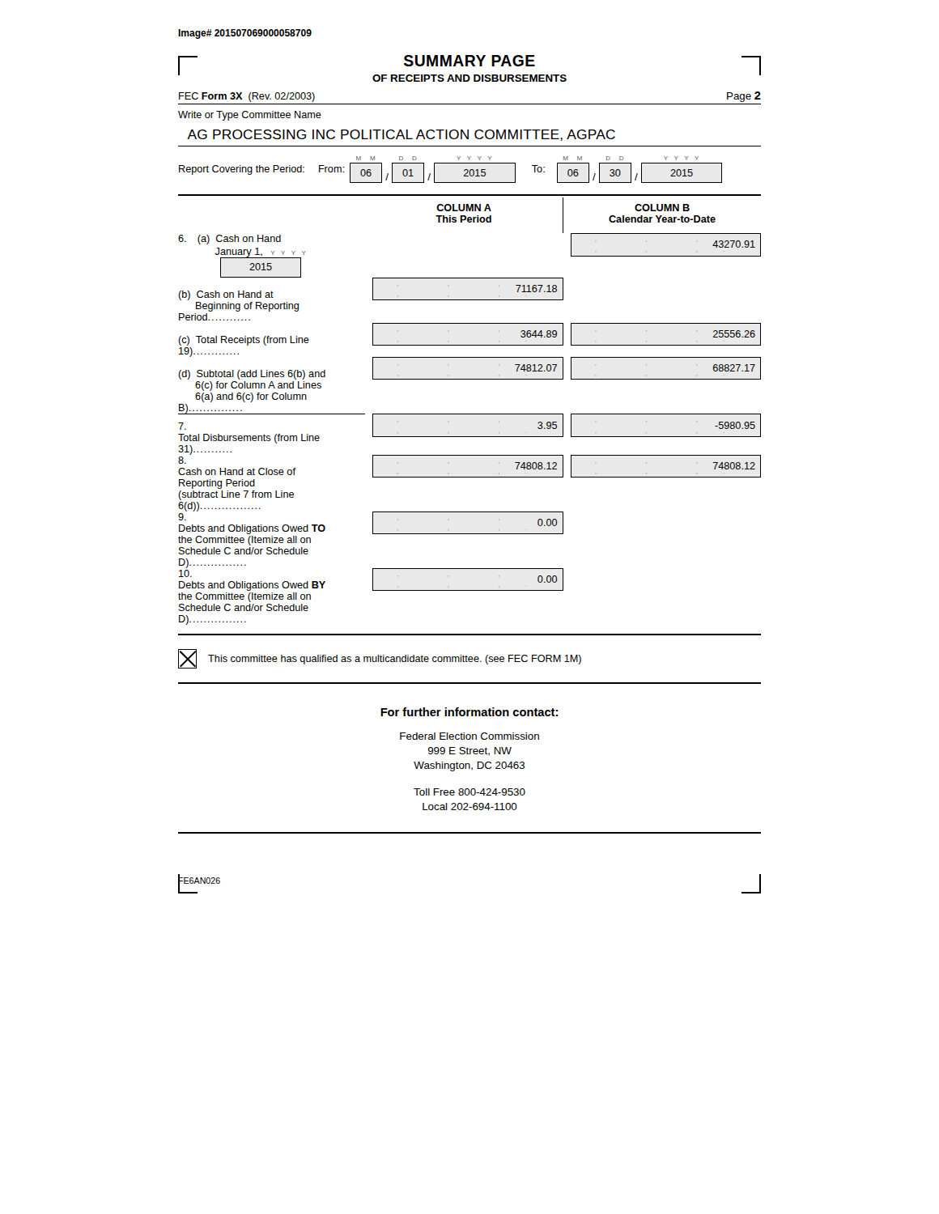Image# 201507069000058709
SUMMARY PAGE
OF RECEIPTS AND DISBURSEMENTS
FEC Form 3X (Rev. 02/2003)
Page 2
Write or Type Committee Name
AG PROCESSING INC POLITICAL ACTION COMMITTEE, AGPAC
Report Covering the Period: From:
M M
06
/
D D
01
/
Y Y Y Y
2015
To:
M M
06
/
D D
30
/
Y Y Y Y
2015
| | COLUMN A This Period | COLUMN B Calendar Year-to-Date |
| --- | --- | --- |
| 6. (a) Cash on Hand January 1, Y Y Y Y 2015 | | , , , , , , . 43270.91 |
| (b) Cash on Hand at Beginning of Reporting Period ............ | , , , , , , . 71167.18 | |
| (c) Total Receipts (from Line 19) ............. | , , , , , , . 3644.89 | , , , , , , . 25556.26 |
| (d) Subtotal (add Lines 6(b) and 6(c) for Column A and Lines 6(a) and 6(c) for Column B) ............... | , , , , , , . 74812.07 | , , , , , , . 68827.17 |
| 7. Total Disbursements (from Line 31) ........... | , , , , , , . 3.95 | , , , , , , . -5980.95 |
| 8. Cash on Hand at Close of Reporting Period (subtract Line 7 from Line 6(d)) ................. | , , , , , , . 74808.12 | , , , , , , . 74808.12 |
| 9. Debts and Obligations Owed TO the Committee (Itemize all on Schedule C and/or Schedule D) ................ | , , , , , , . 0.00 | |
| 10. Debts and Obligations Owed BY the Committee (Itemize all on Schedule C and/or Schedule D) ................ | , , , , , , . 0.00 | |
This committee has qualified as a multicandidate committee. (see FEC FORM 1M)
For further information contact:
Federal Election Commission
999 E Street, NW
Washington, DC 20463
Toll Free 800-424-9530
Local 202-694-1100
FE6AN026